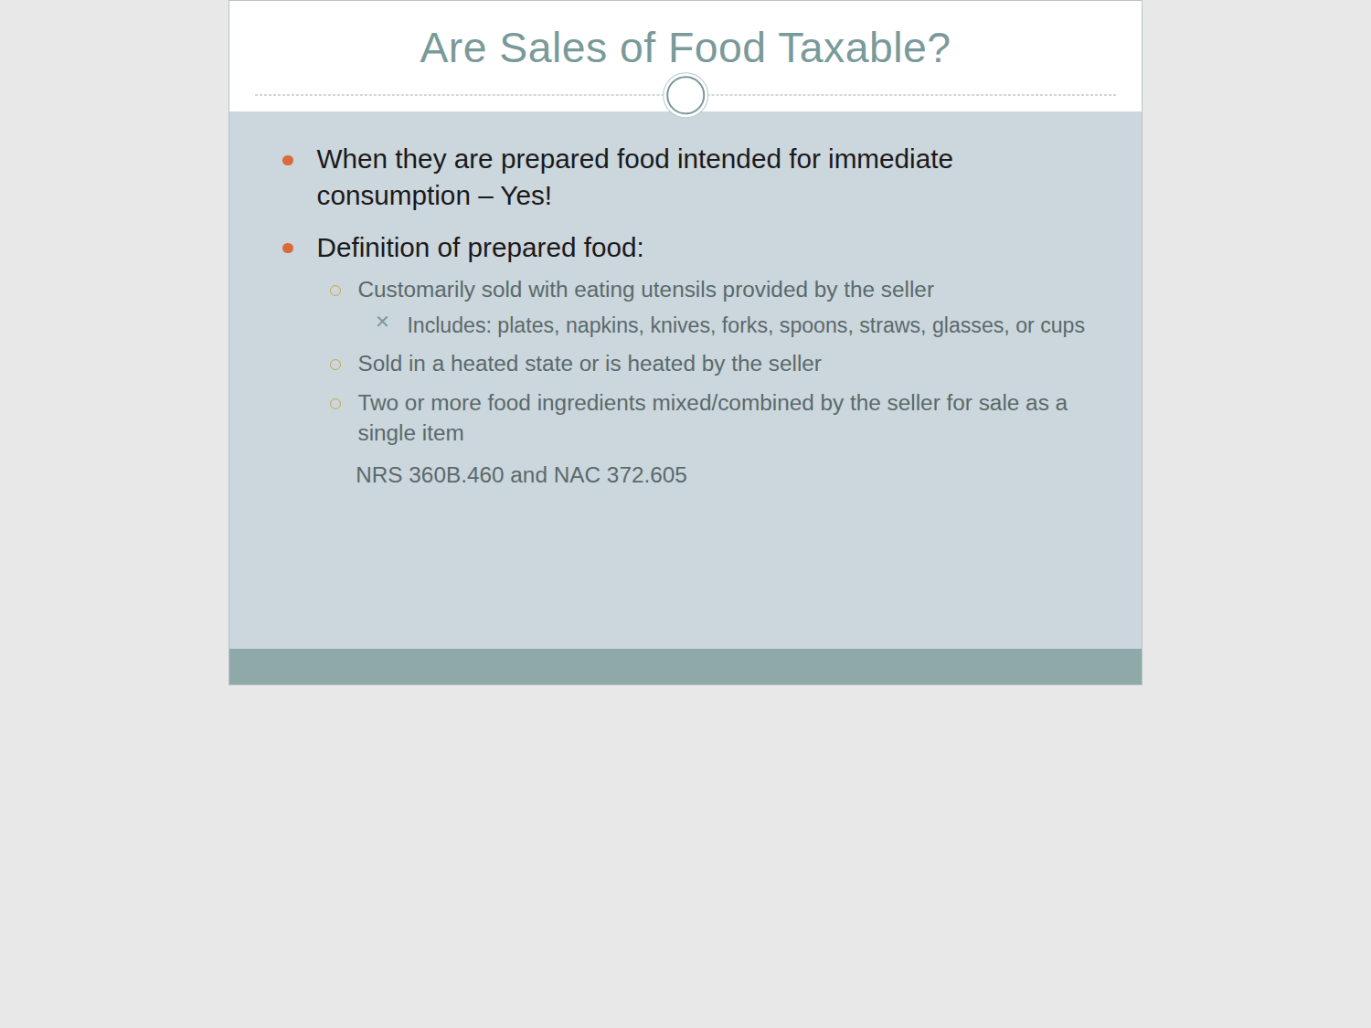Are Sales of Food Taxable?
When they are prepared food intended for immediate consumption – Yes!
Definition of prepared food:
Customarily sold with eating utensils provided by the seller
Includes: plates, napkins, knives, forks, spoons, straws, glasses, or cups
Sold in a heated state or is heated by the seller
Two or more food ingredients mixed/combined by the seller for sale as a single item
NRS 360B.460 and NAC 372.605